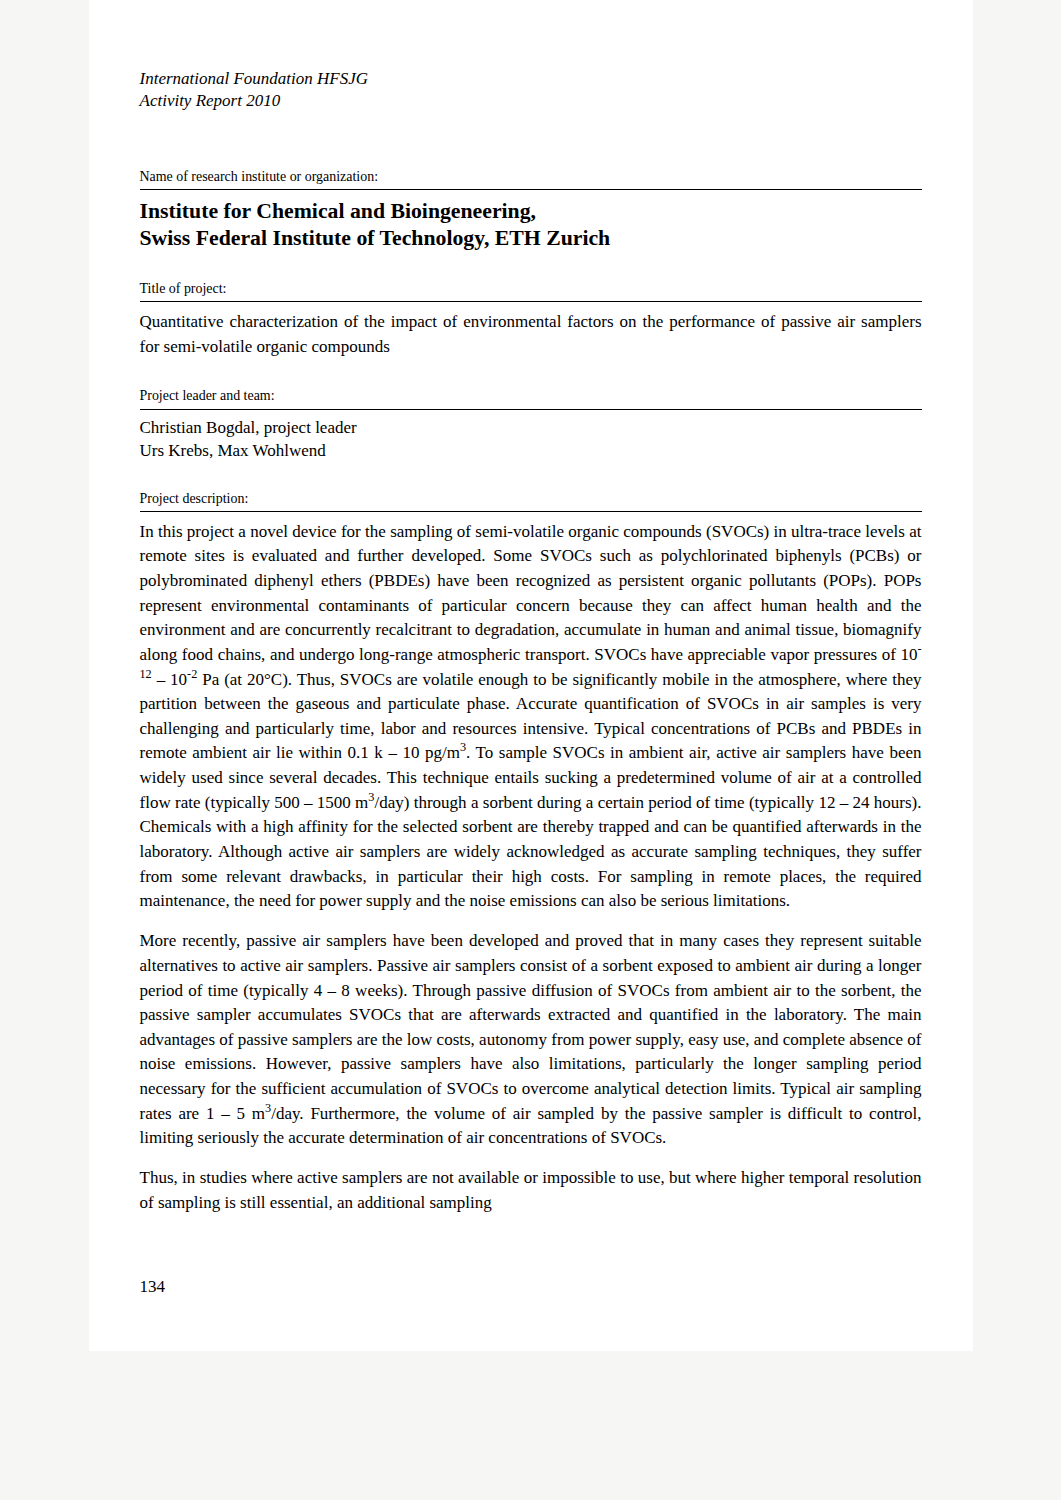International Foundation HFSJG
Activity Report 2010
Name of research institute or organization:
Institute for Chemical and Bioingeneering,
Swiss Federal Institute of Technology, ETH Zurich
Title of project:
Quantitative characterization of the impact of environmental factors on the performance of passive air samplers for semi-volatile organic compounds
Project leader and team:
Christian Bogdal, project leader
Urs Krebs, Max Wohlwend
Project description:
In this project a novel device for the sampling of semi-volatile organic compounds (SVOCs) in ultra-trace levels at remote sites is evaluated and further developed. Some SVOCs such as polychlorinated biphenyls (PCBs) or polybrominated diphenyl ethers (PBDEs) have been recognized as persistent organic pollutants (POPs). POPs represent environmental contaminants of particular concern because they can affect human health and the environment and are concurrently recalcitrant to degradation, accumulate in human and animal tissue, biomagnify along food chains, and undergo long-range atmospheric transport. SVOCs have appreciable vapor pressures of 10-12 – 10-2 Pa (at 20°C). Thus, SVOCs are volatile enough to be significantly mobile in the atmosphere, where they partition between the gaseous and particulate phase. Accurate quantification of SVOCs in air samples is very challenging and particularly time, labor and resources intensive. Typical concentrations of PCBs and PBDEs in remote ambient air lie within 0.1 k – 10 pg/m3. To sample SVOCs in ambient air, active air samplers have been widely used since several decades. This technique entails sucking a predetermined volume of air at a controlled flow rate (typically 500 – 1500 m3/day) through a sorbent during a certain period of time (typically 12 – 24 hours). Chemicals with a high affinity for the selected sorbent are thereby trapped and can be quantified afterwards in the laboratory. Although active air samplers are widely acknowledged as accurate sampling techniques, they suffer from some relevant drawbacks, in particular their high costs. For sampling in remote places, the required maintenance, the need for power supply and the noise emissions can also be serious limitations.
More recently, passive air samplers have been developed and proved that in many cases they represent suitable alternatives to active air samplers. Passive air samplers consist of a sorbent exposed to ambient air during a longer period of time (typically 4 – 8 weeks). Through passive diffusion of SVOCs from ambient air to the sorbent, the passive sampler accumulates SVOCs that are afterwards extracted and quantified in the laboratory. The main advantages of passive samplers are the low costs, autonomy from power supply, easy use, and complete absence of noise emissions. However, passive samplers have also limitations, particularly the longer sampling period necessary for the sufficient accumulation of SVOCs to overcome analytical detection limits. Typical air sampling rates are 1 – 5 m3/day. Furthermore, the volume of air sampled by the passive sampler is difficult to control, limiting seriously the accurate determination of air concentrations of SVOCs.
Thus, in studies where active samplers are not available or impossible to use, but where higher temporal resolution of sampling is still essential, an additional sampling
134